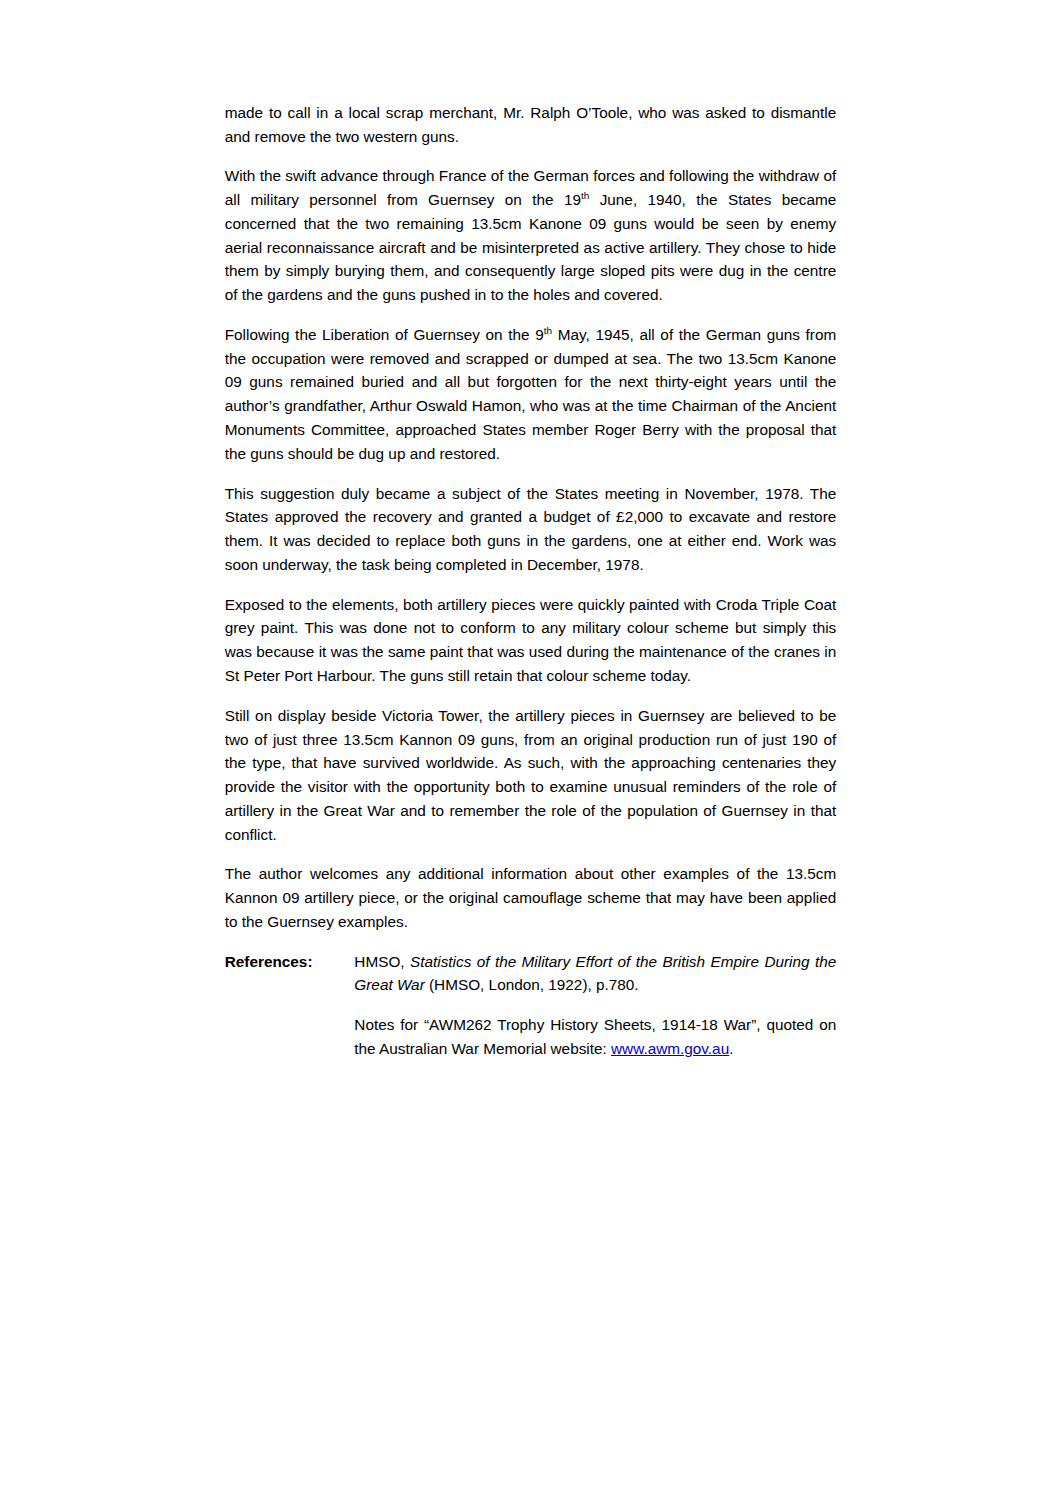made to call in a local scrap merchant, Mr. Ralph O’Toole, who was asked to dismantle and remove the two western guns.
With the swift advance through France of the German forces and following the withdraw of all military personnel from Guernsey on the 19th June, 1940, the States became concerned that the two remaining 13.5cm Kanone 09 guns would be seen by enemy aerial reconnaissance aircraft and be misinterpreted as active artillery. They chose to hide them by simply burying them, and consequently large sloped pits were dug in the centre of the gardens and the guns pushed in to the holes and covered.
Following the Liberation of Guernsey on the 9th May, 1945, all of the German guns from the occupation were removed and scrapped or dumped at sea. The two 13.5cm Kanone 09 guns remained buried and all but forgotten for the next thirty-eight years until the author’s grandfather, Arthur Oswald Hamon, who was at the time Chairman of the Ancient Monuments Committee, approached States member Roger Berry with the proposal that the guns should be dug up and restored.
This suggestion duly became a subject of the States meeting in November, 1978. The States approved the recovery and granted a budget of £2,000 to excavate and restore them. It was decided to replace both guns in the gardens, one at either end. Work was soon underway, the task being completed in December, 1978.
Exposed to the elements, both artillery pieces were quickly painted with Croda Triple Coat grey paint. This was done not to conform to any military colour scheme but simply this was because it was the same paint that was used during the maintenance of the cranes in St Peter Port Harbour. The guns still retain that colour scheme today.
Still on display beside Victoria Tower, the artillery pieces in Guernsey are believed to be two of just three 13.5cm Kannon 09 guns, from an original production run of just 190 of the type, that have survived worldwide. As such, with the approaching centenaries they provide the visitor with the opportunity both to examine unusual reminders of the role of artillery in the Great War and to remember the role of the population of Guernsey in that conflict.
The author welcomes any additional information about other examples of the 13.5cm Kannon 09 artillery piece, or the original camouflage scheme that may have been applied to the Guernsey examples.
References:
HMSO, Statistics of the Military Effort of the British Empire During the Great War (HMSO, London, 1922), p.780.
Notes for “AWM262 Trophy History Sheets, 1914-18 War”, quoted on the Australian War Memorial website: www.awm.gov.au.